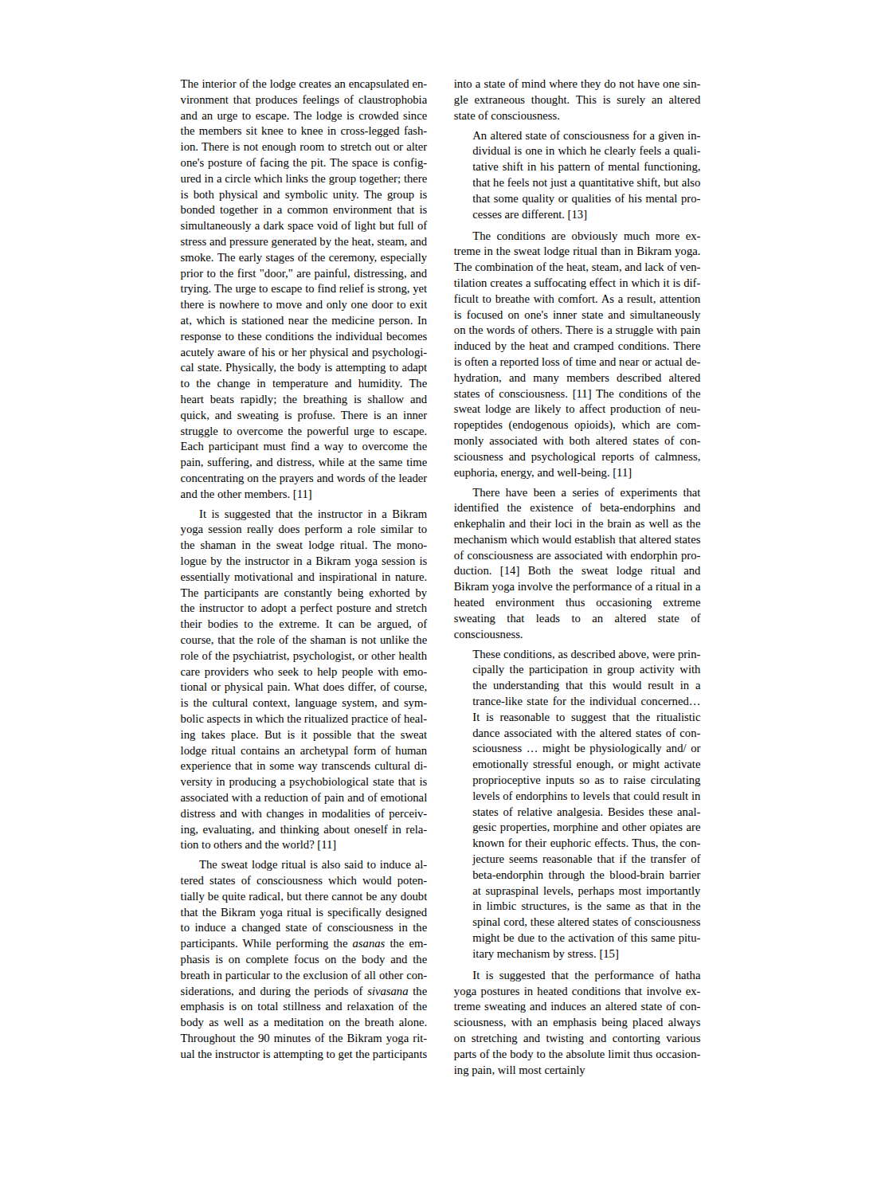The interior of the lodge creates an encapsulated environment that produces feelings of claustrophobia and an urge to escape. The lodge is crowded since the members sit knee to knee in cross-legged fashion. There is not enough room to stretch out or alter one's posture of facing the pit. The space is configured in a circle which links the group together; there is both physical and symbolic unity. The group is bonded together in a common environment that is simultaneously a dark space void of light but full of stress and pressure generated by the heat, steam, and smoke. The early stages of the ceremony, especially prior to the first "door," are painful, distressing, and trying. The urge to escape to find relief is strong, yet there is nowhere to move and only one door to exit at, which is stationed near the medicine person. In response to these conditions the individual becomes acutely aware of his or her physical and psychological state. Physically, the body is attempting to adapt to the change in temperature and humidity. The heart beats rapidly; the breathing is shallow and quick, and sweating is profuse. There is an inner struggle to overcome the powerful urge to escape. Each participant must find a way to overcome the pain, suffering, and distress, while at the same time concentrating on the prayers and words of the leader and the other members. [11]
It is suggested that the instructor in a Bikram yoga session really does perform a role similar to the shaman in the sweat lodge ritual. The monologue by the instructor in a Bikram yoga session is essentially motivational and inspirational in nature. The participants are constantly being exhorted by the instructor to adopt a perfect posture and stretch their bodies to the extreme. It can be argued, of course, that the role of the shaman is not unlike the role of the psychiatrist, psychologist, or other health care providers who seek to help people with emotional or physical pain. What does differ, of course, is the cultural context, language system, and symbolic aspects in which the ritualized practice of healing takes place. But is it possible that the sweat lodge ritual contains an archetypal form of human experience that in some way transcends cultural diversity in producing a psychobiological state that is associated with a reduction of pain and of emotional distress and with changes in modalities of perceiving, evaluating, and thinking about oneself in relation to others and the world? [11]
The sweat lodge ritual is also said to induce altered states of consciousness which would potentially be quite radical, but there cannot be any doubt that the Bikram yoga ritual is specifically designed to induce a changed state of consciousness in the participants. While performing the asanas the emphasis is on complete focus on the body and the breath in particular to the exclusion of all other considerations, and during the periods of sivasana the emphasis is on total stillness and relaxation of the body as well as a meditation on the breath alone. Throughout the 90 minutes of the Bikram yoga ritual the instructor is attempting to get the participants into a state of mind where they do not have one single extraneous thought. This is surely an altered state of consciousness.
An altered state of consciousness for a given individual is one in which he clearly feels a qualitative shift in his pattern of mental functioning, that he feels not just a quantitative shift, but also that some quality or qualities of his mental processes are different. [13]
The conditions are obviously much more extreme in the sweat lodge ritual than in Bikram yoga. The combination of the heat, steam, and lack of ventilation creates a suffocating effect in which it is difficult to breathe with comfort. As a result, attention is focused on one's inner state and simultaneously on the words of others. There is a struggle with pain induced by the heat and cramped conditions. There is often a reported loss of time and near or actual dehydration, and many members described altered states of consciousness. [11] The conditions of the sweat lodge are likely to affect production of neuropeptides (endogenous opioids), which are commonly associated with both altered states of consciousness and psychological reports of calmness, euphoria, energy, and well-being. [11]
There have been a series of experiments that identified the existence of beta-endorphins and enkephalin and their loci in the brain as well as the mechanism which would establish that altered states of consciousness are associated with endorphin production. [14] Both the sweat lodge ritual and Bikram yoga involve the performance of a ritual in a heated environment thus occasioning extreme sweating that leads to an altered state of consciousness.
These conditions, as described above, were principally the participation in group activity with the understanding that this would result in a trance-like state for the individual concerned… It is reasonable to suggest that the ritualistic dance associated with the altered states of consciousness … might be physiologically and/ or emotionally stressful enough, or might activate proprioceptive inputs so as to raise circulating levels of endorphins to levels that could result in states of relative analgesia. Besides these analgesic properties, morphine and other opiates are known for their euphoric effects. Thus, the conjecture seems reasonable that if the transfer of beta-endorphin through the blood-brain barrier at supraspinal levels, perhaps most importantly in limbic structures, is the same as that in the spinal cord, these altered states of consciousness might be due to the activation of this same pituitary mechanism by stress. [15]
It is suggested that the performance of hatha yoga postures in heated conditions that involve extreme sweating and induces an altered state of consciousness, with an emphasis being placed always on stretching and twisting and contorting various parts of the body to the absolute limit thus occasioning pain, will most certainly